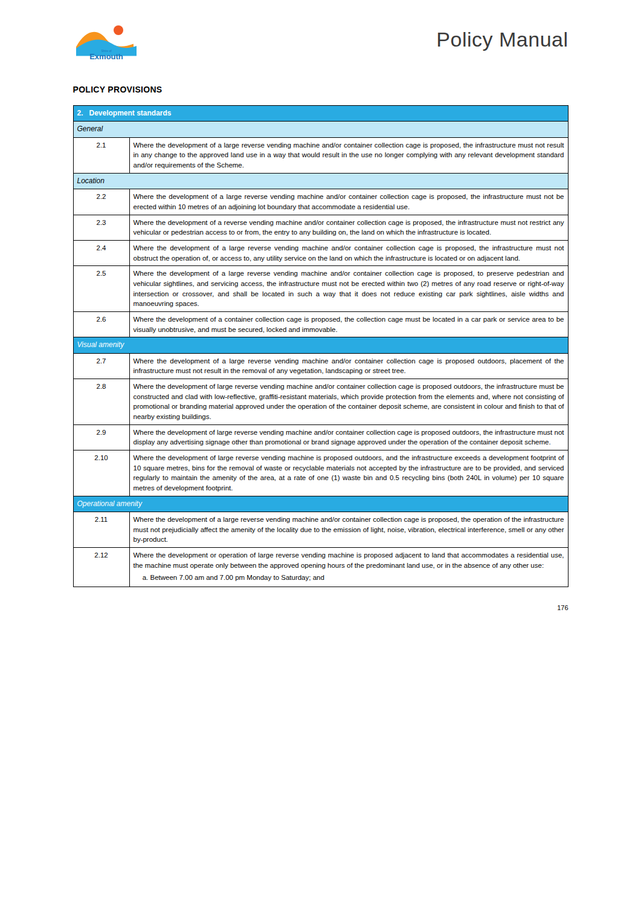Exmouth Shire of
Policy Manual
POLICY PROVISIONS
| 2. Development standards |
| General |
| 2.1 | Where the development of a large reverse vending machine and/or container collection cage is proposed, the infrastructure must not result in any change to the approved land use in a way that would result in the use no longer complying with any relevant development standard and/or requirements of the Scheme. |
| Location |
| 2.2 | Where the development of a large reverse vending machine and/or container collection cage is proposed, the infrastructure must not be erected within 10 metres of an adjoining lot boundary that accommodate a residential use. |
| 2.3 | Where the development of a reverse vending machine and/or container collection cage is proposed, the infrastructure must not restrict any vehicular or pedestrian access to or from, the entry to any building on, the land on which the infrastructure is located. |
| 2.4 | Where the development of a large reverse vending machine and/or container collection cage is proposed, the infrastructure must not obstruct the operation of, or access to, any utility service on the land on which the infrastructure is located or on adjacent land. |
| 2.5 | Where the development of a large reverse vending machine and/or container collection cage is proposed, to preserve pedestrian and vehicular sightlines, and servicing access, the infrastructure must not be erected within two (2) metres of any road reserve or right-of-way intersection or crossover, and shall be located in such a way that it does not reduce existing car park sightlines, aisle widths and manoeuvring spaces. |
| 2.6 | Where the development of a container collection cage is proposed, the collection cage must be located in a car park or service area to be visually unobtrusive, and must be secured, locked and immovable. |
| Visual amenity |
| 2.7 | Where the development of a large reverse vending machine and/or container collection cage is proposed outdoors, placement of the infrastructure must not result in the removal of any vegetation, landscaping or street tree. |
| 2.8 | Where the development of large reverse vending machine and/or container collection cage is proposed outdoors, the infrastructure must be constructed and clad with low-reflective, graffiti-resistant materials, which provide protection from the elements and, where not consisting of promotional or branding material approved under the operation of the container deposit scheme, are consistent in colour and finish to that of nearby existing buildings. |
| 2.9 | Where the development of large reverse vending machine and/or container collection cage is proposed outdoors, the infrastructure must not display any advertising signage other than promotional or brand signage approved under the operation of the container deposit scheme. |
| 2.10 | Where the development of large reverse vending machine is proposed outdoors, and the infrastructure exceeds a development footprint of 10 square metres, bins for the removal of waste or recyclable materials not accepted by the infrastructure are to be provided, and serviced regularly to maintain the amenity of the area, at a rate of one (1) waste bin and 0.5 recycling bins (both 240L in volume) per 10 square metres of development footprint. |
| Operational amenity |
| 2.11 | Where the development of a large reverse vending machine and/or container collection cage is proposed, the operation of the infrastructure must not prejudicially affect the amenity of the locality due to the emission of light, noise, vibration, electrical interference, smell or any other by-product. |
| 2.12 | Where the development or operation of large reverse vending machine is proposed adjacent to land that accommodates a residential use, the machine must operate only between the approved opening hours of the predominant land use, or in the absence of any other use: Between 7.00 am and 7.00 pm Monday to Saturday; and |
176